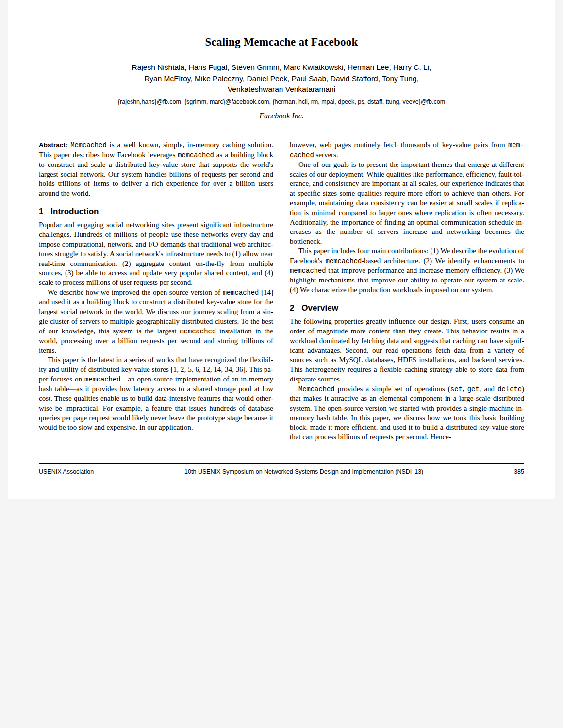Scaling Memcache at Facebook
Rajesh Nishtala, Hans Fugal, Steven Grimm, Marc Kwiatkowski, Herman Lee, Harry C. Li,
Ryan McElroy, Mike Paleczny, Daniel Peek, Paul Saab, David Stafford, Tony Tung,
Venkateshwaran Venkataramani
{rajeshn,hans}@fb.com, {sgrimm, marc}@facebook.com, {herman, hcli, rm, mpal, dpeek, ps, dstaff, ttung, veeve}@fb.com
Facebook Inc.
Abstract: Memcached is a well known, simple, in-memory caching solution. This paper describes how Facebook leverages memcached as a building block to construct and scale a distributed key-value store that supports the world's largest social network. Our system handles billions of requests per second and holds trillions of items to deliver a rich experience for over a billion users around the world.
1 Introduction
Popular and engaging social networking sites present significant infrastructure challenges. Hundreds of millions of people use these networks every day and impose computational, network, and I/O demands that traditional web architectures struggle to satisfy. A social network's infrastructure needs to (1) allow near real-time communication, (2) aggregate content on-the-fly from multiple sources, (3) be able to access and update very popular shared content, and (4) scale to process millions of user requests per second.
We describe how we improved the open source version of memcached [14] and used it as a building block to construct a distributed key-value store for the largest social network in the world. We discuss our journey scaling from a single cluster of servers to multiple geographically distributed clusters. To the best of our knowledge, this system is the largest memcached installation in the world, processing over a billion requests per second and storing trillions of items.
This paper is the latest in a series of works that have recognized the flexibility and utility of distributed key-value stores [1, 2, 5, 6, 12, 14, 34, 36]. This paper focuses on memcached—an open-source implementation of an in-memory hash table—as it provides low latency access to a shared storage pool at low cost. These qualities enable us to build data-intensive features that would otherwise be impractical. For example, a feature that issues hundreds of database queries per page request would likely never leave the prototype stage because it would be too slow and expensive. In our application,
however, web pages routinely fetch thousands of key-value pairs from memcached servers.
One of our goals is to present the important themes that emerge at different scales of our deployment. While qualities like performance, efficiency, fault-tolerance, and consistency are important at all scales, our experience indicates that at specific sizes some qualities require more effort to achieve than others. For example, maintaining data consistency can be easier at small scales if replication is minimal compared to larger ones where replication is often necessary. Additionally, the importance of finding an optimal communication schedule increases as the number of servers increase and networking becomes the bottleneck.
This paper includes four main contributions: (1) We describe the evolution of Facebook's memcached-based architecture. (2) We identify enhancements to memcached that improve performance and increase memory efficiency. (3) We highlight mechanisms that improve our ability to operate our system at scale. (4) We characterize the production workloads imposed on our system.
2 Overview
The following properties greatly influence our design. First, users consume an order of magnitude more content than they create. This behavior results in a workload dominated by fetching data and suggests that caching can have significant advantages. Second, our read operations fetch data from a variety of sources such as MySQL databases, HDFS installations, and backend services. This heterogeneity requires a flexible caching strategy able to store data from disparate sources.
Memcached provides a simple set of operations (set, get, and delete) that makes it attractive as an elemental component in a large-scale distributed system. The open-source version we started with provides a single-machine in-memory hash table. In this paper, we discuss how we took this basic building block, made it more efficient, and used it to build a distributed key-value store that can process billions of requests per second. Hence-
USENIX Association
10th USENIX Symposium on Networked Systems Design and Implementation (NSDI '13)
385